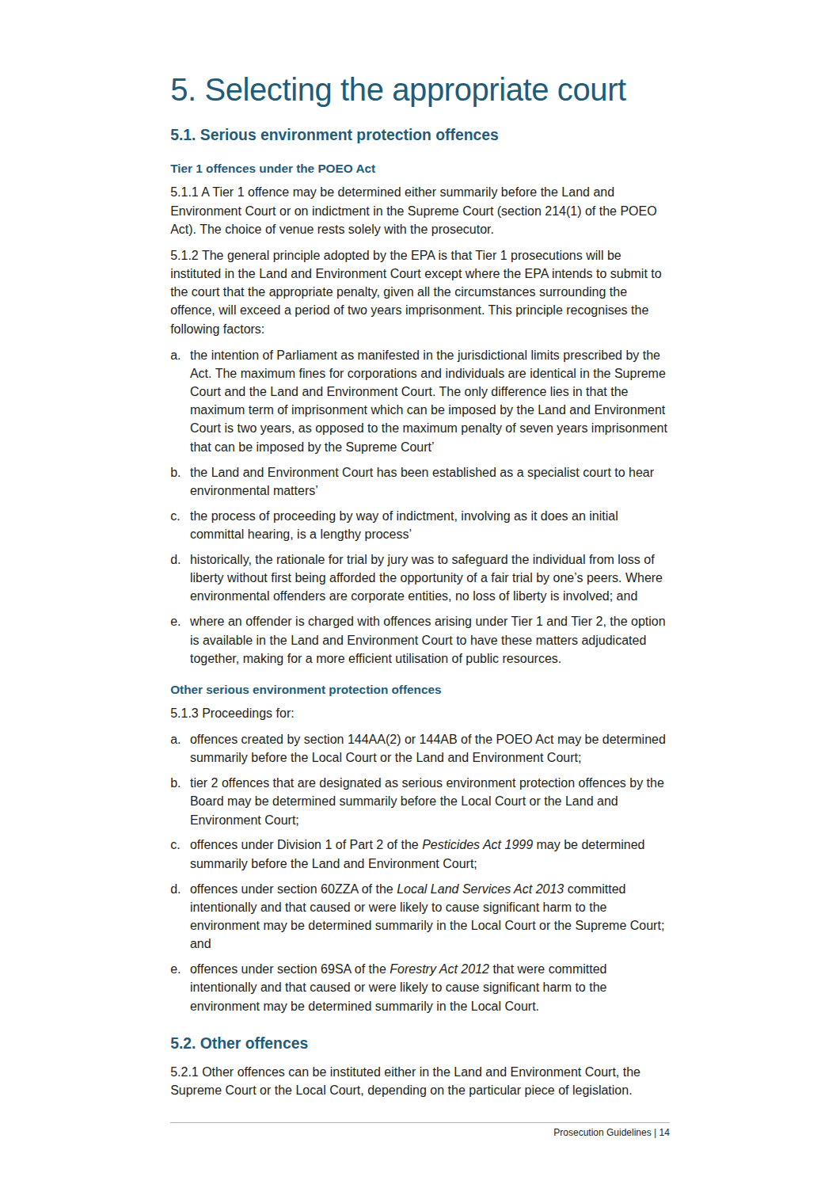5. Selecting the appropriate court
5.1. Serious environment protection offences
Tier 1 offences under the POEO Act
5.1.1 A Tier 1 offence may be determined either summarily before the Land and Environment Court or on indictment in the Supreme Court (section 214(1) of the POEO Act). The choice of venue rests solely with the prosecutor.
5.1.2 The general principle adopted by the EPA is that Tier 1 prosecutions will be instituted in the Land and Environment Court except where the EPA intends to submit to the court that the appropriate penalty, given all the circumstances surrounding the offence, will exceed a period of two years imprisonment. This principle recognises the following factors:
the intention of Parliament as manifested in the jurisdictional limits prescribed by the Act. The maximum fines for corporations and individuals are identical in the Supreme Court and the Land and Environment Court. The only difference lies in that the maximum term of imprisonment which can be imposed by the Land and Environment Court is two years, as opposed to the maximum penalty of seven years imprisonment that can be imposed by the Supreme Court’
the Land and Environment Court has been established as a specialist court to hear environmental matters’
the process of proceeding by way of indictment, involving as it does an initial committal hearing, is a lengthy process’
historically, the rationale for trial by jury was to safeguard the individual from loss of liberty without first being afforded the opportunity of a fair trial by one’s peers. Where environmental offenders are corporate entities, no loss of liberty is involved; and
where an offender is charged with offences arising under Tier 1 and Tier 2, the option is available in the Land and Environment Court to have these matters adjudicated together, making for a more efficient utilisation of public resources.
Other serious environment protection offences
5.1.3 Proceedings for:
offences created by section 144AA(2) or 144AB of the POEO Act may be determined summarily before the Local Court or the Land and Environment Court;
tier 2 offences that are designated as serious environment protection offences by the Board may be determined summarily before the Local Court or the Land and Environment Court;
offences under Division 1 of Part 2 of the Pesticides Act 1999 may be determined summarily before the Land and Environment Court;
offences under section 60ZZA of the Local Land Services Act 2013 committed intentionally and that caused or were likely to cause significant harm to the environment may be determined summarily in the Local Court or the Supreme Court; and
offences under section 69SA of the Forestry Act 2012 that were committed intentionally and that caused or were likely to cause significant harm to the environment may be determined summarily in the Local Court.
5.2. Other offences
5.2.1 Other offences can be instituted either in the Land and Environment Court, the Supreme Court or the Local Court, depending on the particular piece of legislation.
Prosecution Guidelines | 14